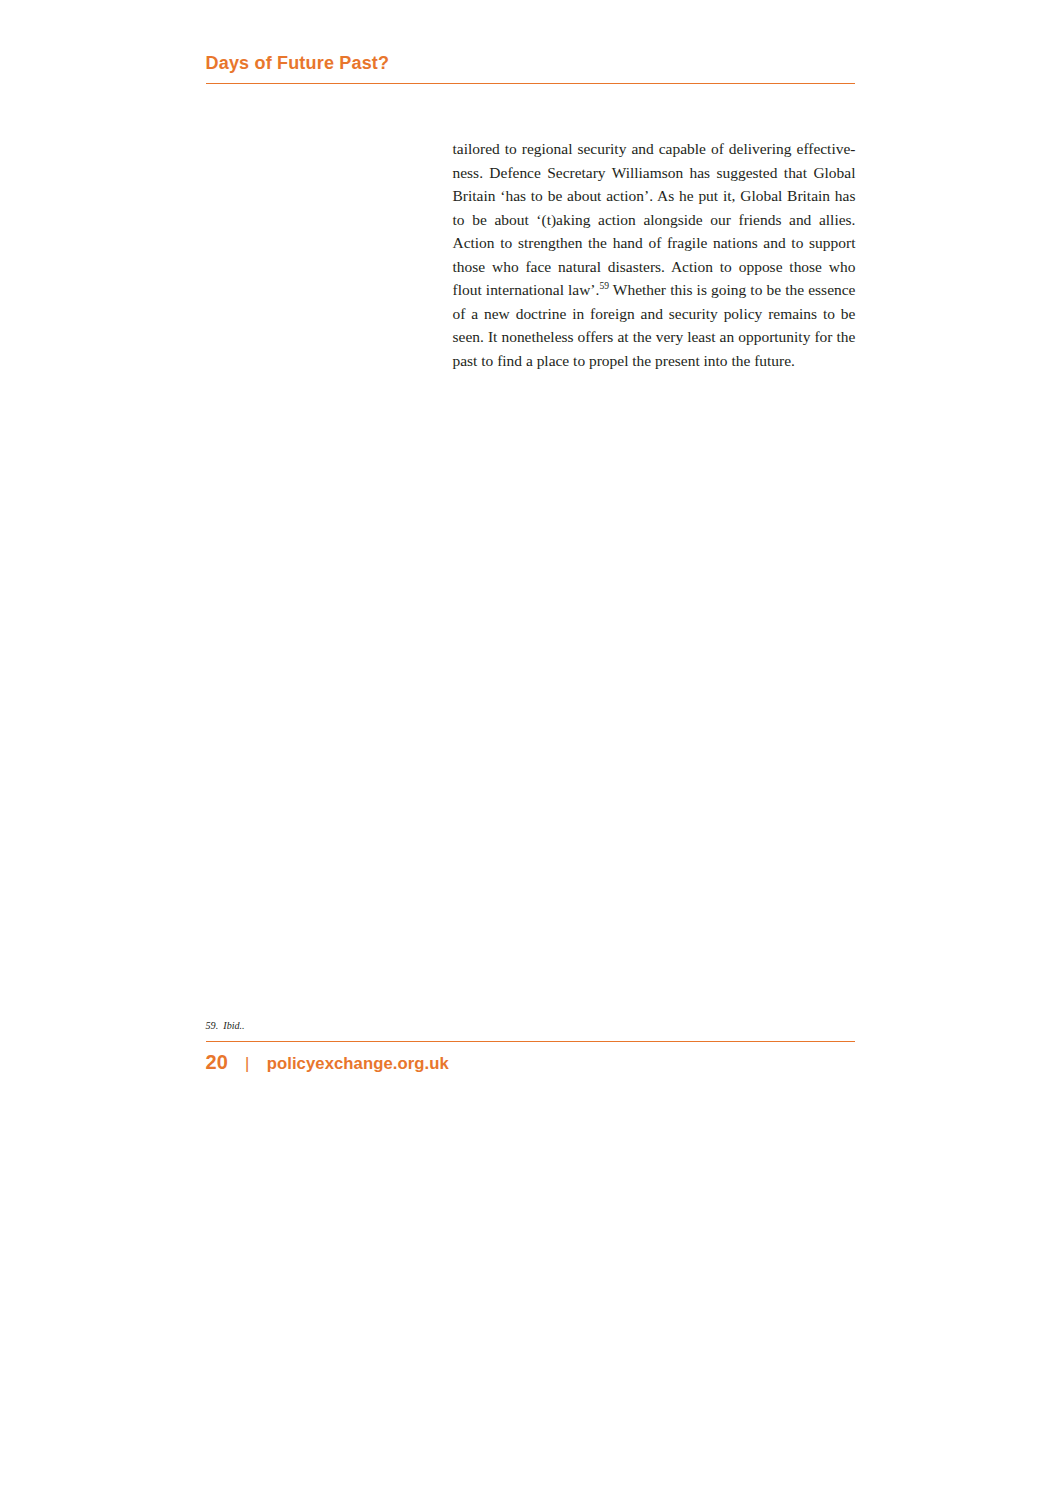Days of Future Past?
tailored to regional security and capable of delivering effectiveness. Defence Secretary Williamson has suggested that Global Britain ‘has to be about action’. As he put it, Global Britain has to be about ‘(t)aking action alongside our friends and allies. Action to strengthen the hand of fragile nations and to support those who face natural disasters. Action to oppose those who flout international law’.59 Whether this is going to be the essence of a new doctrine in foreign and security policy remains to be seen. It nonetheless offers at the very least an opportunity for the past to find a place to propel the present into the future.
59. Ibid..
20 | policyexchange.org.uk